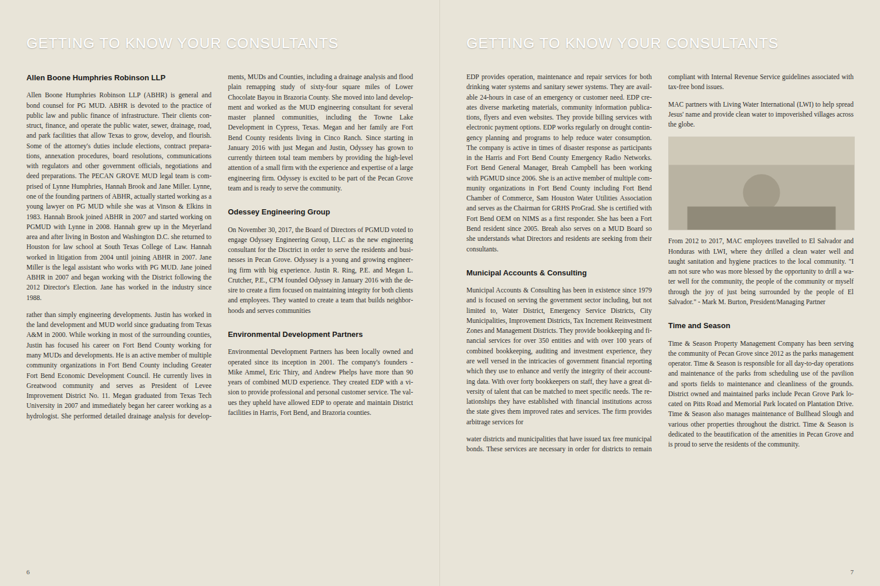Getting to Know Your Consultants
Allen Boone Humphries Robinson LLP
Allen Boone Humphries Robinson LLP (ABHR) is general and bond counsel for PG MUD. ABHR is devoted to the practice of public law and public finance of infrastructure. Their clients construct, finance, and operate the public water, sewer, drainage, road, and park facilities that allow Texas to grow, develop, and flourish. Some of the attorney's duties include elections, contract preparations, annexation procedures, board resolutions, communications with regulators and other government officials, negotiations and deed preparations. The PECAN GROVE MUD legal team is comprised of Lynne Humphries, Hannah Brook and Jane Miller. Lynne, one of the founding partners of ABHR, actually started working as a young lawyer on PG MUD while she was at Vinson & Elkins in 1983. Hannah Brook joined ABHR in 2007 and started working on PGMUD with Lynne in 2008. Hannah grew up in the Meyerland area and after living in Boston and Washington D.C. she returned to Houston for law school at South Texas College of Law. Hannah worked in litigation from 2004 until joining ABHR in 2007. Jane Miller is the legal assistant who works with PG MUD. Jane joined ABHR in 2007 and began working with the District following the 2012 Director's Election. Jane has worked in the industry since 1988.
rather than simply engineering developments. Justin has worked in the land development and MUD world since graduating from Texas A&M in 2000. While working in most of the surrounding counties, Justin has focused his career on Fort Bend County working for many MUDs and developments. He is an active member of multiple community organizations in Fort Bend County including Greater Fort Bend Economic Development Council. He currently lives in Greatwood community and serves as President of Levee Improvement District No. 11. Megan graduated from Texas Tech University in 2007 and immediately began her career working as a hydrologist. She performed detailed drainage analysis for developments, MUDs and Counties, including a drainage analysis and flood plain remapping study of sixty-four square miles of Lower Chocolate Bayou in Brazoria County. She moved into land development and worked as the MUD engineering consultant for several master planned communities, including the Towne Lake Development in Cypress, Texas. Megan and her family are Fort Bend County residents living in Cinco Ranch. Since starting in January 2016 with just Megan and Justin, Odyssey has grown to currently thirteen total team members by providing the high-level attention of a small firm with the experience and expertise of a large engineering firm. Odyssey is excited to be part of the Pecan Grove team and is ready to serve the community.
Odessey Engineering Group
On November 30, 2017, the Board of Directors of PGMUD voted to engage Odyssey Engineering Group, LLC as the new engineering consultant for the Disctrict in order to serve the residents and businesses in Pecan Grove. Odyssey is a young and growing engineering firm with big experience. Justin R. Ring, P.E. and Megan L. Crutcher, P.E., CFM founded Odyssey in January 2016 with the desire to create a firm focused on maintaining integrity for both clients and employees. They wanted to create a team that builds neighborhoods and serves communities
Environmental Development Partners
Environmental Development Partners has been locally owned and operated since its inception in 2001. The company's founders - Mike Ammel, Eric Thiry, and Andrew Phelps have more than 90 years of combined MUD experience. They created EDP with a vision to provide professional and personal customer service. The values they upheld have allowed EDP to operate and maintain District facilities in Harris, Fort Bend, and Brazoria counties.
6
Getting to Know Your Consultants
EDP provides operation, maintenance and repair services for both drinking water systems and sanitary sewer systems. They are available 24-hours in case of an emergency or customer need. EDP creates diverse marketing materials, community information publications, flyers and even websites. They provide billing services with electronic payment options. EDP works regularly on drought contingency planning and programs to help reduce water consumption. The company is active in times of disaster response as participants in the Harris and Fort Bend County Emergency Radio Networks. Fort Bend General Manager, Breah Campbell has been working with PGMUD since 2006. She is an active member of multiple community organizations in Fort Bend County including Fort Bend Chamber of Commerce, Sam Houston Water Utilities Association and serves as the Chairman for GRHS ProGrad. She is certified with Fort Bend OEM on NIMS as a first responder. She has been a Fort Bend resident since 2005. Breah also serves on a MUD Board so she understands what Directors and residents are seeking from their consultants.
Municipal Accounts & Consulting
Municipal Accounts & Consulting has been in existence since 1979 and is focused on serving the government sector including, but not limited to, Water District, Emergency Service Districts, City Municipalities, Improvement Districts, Tax Increment Reinvestment Zones and Management Districts. They provide bookkeeping and financial services for over 350 entities and with over 100 years of combined bookkeeping, auditing and investment experience, they are well versed in the intricacies of government financial reporting which they use to enhance and verify the integrity of their accounting data. With over forty bookkeepers on staff, they have a great diversity of talent that can be matched to meet specific needs. The relationships they have established with financial institutions across the state gives them improved rates and services. The firm provides arbitrage services for
water districts and municipalities that have issued tax free municipal bonds. These services are necessary in order for districts to remain compliant with Internal Revenue Service guidelines associated with tax-free bond issues.
MAC partners with Living Water International (LWI) to help spread Jesus' name and provide clean water to impoverished villages across the globe.
From 2012 to 2017, MAC employees travelled to El Salvador and Honduras with LWI, where they drilled a clean water well and taught sanitation and hygiene practices to the local community. "I am not sure who was more blessed by the opportunity to drill a water well for the community, the people of the community or myself through the joy of just being surrounded by the people of El Salvador." - Mark M. Burton, President/Managing Partner
Time and Season
Time & Season Property Management Company has been serving the community of Pecan Grove since 2012 as the parks management operator. Time & Season is responsible for all day-to-day operations and maintenance of the parks from scheduling use of the pavilion and sports fields to maintenance and cleanliness of the grounds. District owned and maintained parks include Pecan Grove Park located on Pitts Road and Memorial Park located on Plantation Drive. Time & Season also manages maintenance of Bullhead Slough and various other properties throughout the district. Time & Season is dedicated to the beautification of the amenities in Pecan Grove and is proud to serve the residents of the community.
7